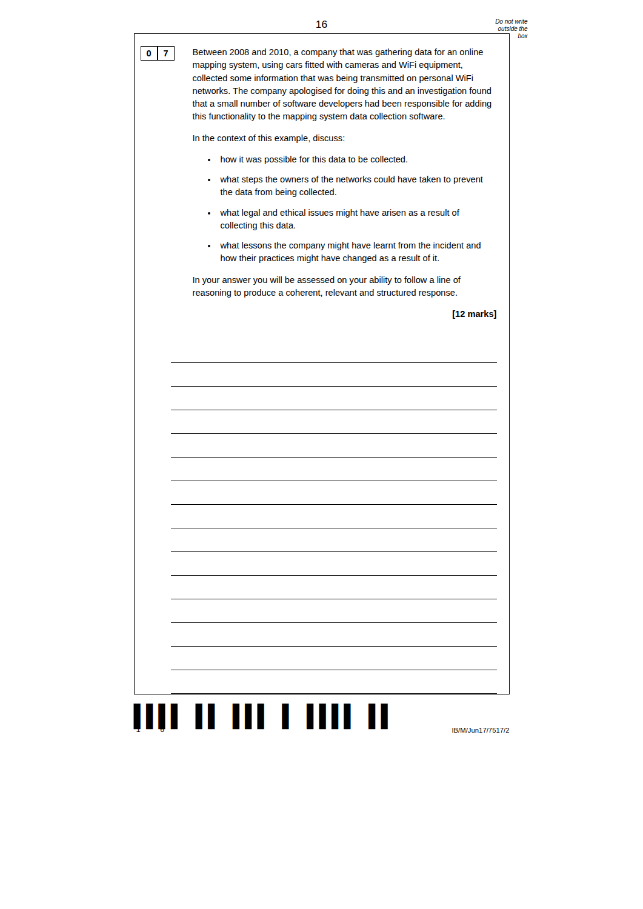Do not write
outside the
box
16
0
7
Between 2008 and 2010, a company that was gathering data for an online mapping system, using cars fitted with cameras and WiFi equipment, collected some information that was being transmitted on personal WiFi networks. The company apologised for doing this and an investigation found that a small number of software developers had been responsible for adding this functionality to the mapping system data collection software.
In the context of this example, discuss:
how it was possible for this data to be collected.
what steps the owners of the networks could have taken to prevent the data from being collected.
what legal and ethical issues might have arisen as a result of collecting this data.
what lessons the company might have learnt from the incident and how their practices might have changed as a result of it.
In your answer you will be assessed on your ability to follow a line of reasoning to produce a coherent, relevant and structured response.
[12 marks]
▌▌▌▌ ▌▌ ▌▌▌ ▌ ▌▌▌▌ ▌▌
1 6
IB/M/Jun17/7517/2